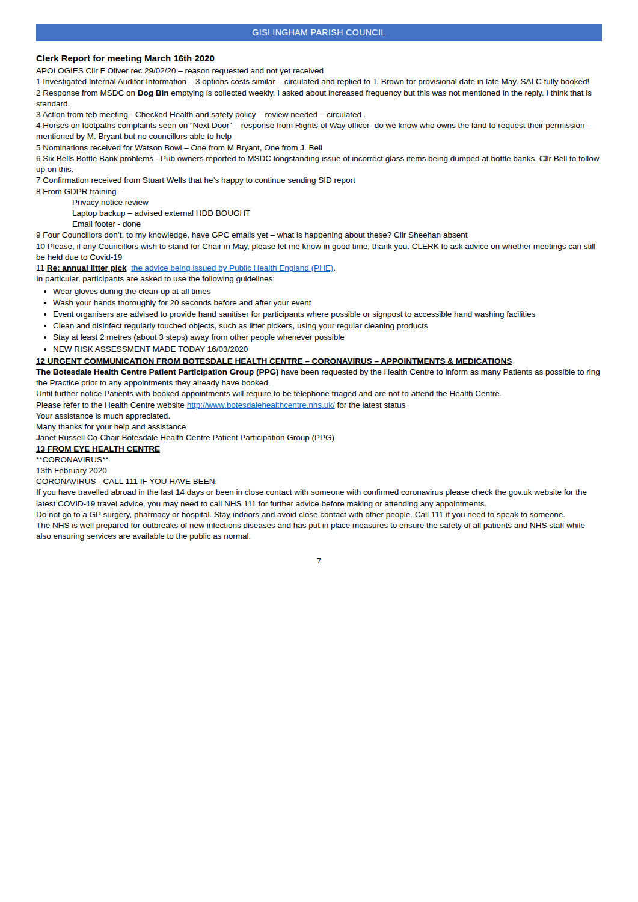GISLINGHAM PARISH COUNCIL
Clerk Report for meeting March 16th 2020
APOLOGIES Cllr F Oliver rec 29/02/20 – reason requested and not yet received
1 Investigated Internal Auditor Information – 3 options costs similar – circulated and replied to T. Brown for provisional date in late May. SALC fully booked!
2 Response from MSDC on Dog Bin emptying is collected weekly. I asked about increased frequency but this was not mentioned in the reply. I think that is standard.
3 Action from feb meeting - Checked Health and safety policy – review needed – circulated .
4 Horses on footpaths complaints seen on “Next Door” – response from Rights of Way officer- do we know who owns the land to request their permission – mentioned by M. Bryant but no councillors able to help
5 Nominations received for Watson Bowl – One from M Bryant, One from J. Bell
6 Six Bells Bottle Bank problems - Pub owners reported to MSDC longstanding issue of incorrect glass items being dumped at bottle banks. Cllr Bell to follow up on this.
7 Confirmation received from Stuart Wells that he’s happy to continue sending SID report
8 From GDPR training –
Privacy notice review
Laptop backup – advised external HDD BOUGHT
Email footer - done
9 Four Councillors don’t, to my knowledge, have GPC emails yet – what is happening about these? Cllr Sheehan absent
10 Please, if any Councillors wish to stand for Chair in May, please let me know in good time, thank you. CLERK to ask advice on whether meetings can still be held due to Covid-19
11 Re: annual litter pick the advice being issued by Public Health England (PHE).
In particular, participants are asked to use the following guidelines:
Wear gloves during the clean-up at all times
Wash your hands thoroughly for 20 seconds before and after your event
Event organisers are advised to provide hand sanitiser for participants where possible or signpost to accessible hand washing facilities
Clean and disinfect regularly touched objects, such as litter pickers, using your regular cleaning products
Stay at least 2 metres (about 3 steps) away from other people whenever possible
NEW RISK ASSESSMENT MADE TODAY 16/03/2020
12 URGENT COMMUNICATION FROM BOTESDALE HEALTH CENTRE – CORONAVIRUS – APPOINTMENTS & MEDICATIONS
The Botesdale Health Centre Patient Participation Group (PPG) have been requested by the Health Centre to inform as many Patients as possible to ring the Practice prior to any appointments they already have booked.
Until further notice Patients with booked appointments will require to be telephone triaged and are not to attend the Health Centre.
Please refer to the Health Centre website http://www.botesdalehealthcentre.nhs.uk/ for the latest status
Your assistance is much appreciated.
Many thanks for your help and assistance
Janet Russell Co-Chair Botesdale Health Centre Patient Participation Group (PPG)
13 FROM EYE HEALTH CENTRE
**CORONAVIRUS**
13th February 2020
CORONAVIRUS - CALL 111 IF YOU HAVE BEEN:
If you have travelled abroad in the last 14 days or been in close contact with someone with confirmed coronavirus please check the gov.uk website for the latest COVID-19 travel advice, you may need to call NHS 111 for further advice before making or attending any appointments.
Do not go to a GP surgery, pharmacy or hospital. Stay indoors and avoid close contact with other people. Call 111 if you need to speak to someone.
The NHS is well prepared for outbreaks of new infections diseases and has put in place measures to ensure the safety of all patients and NHS staff while also ensuring services are available to the public as normal.
7